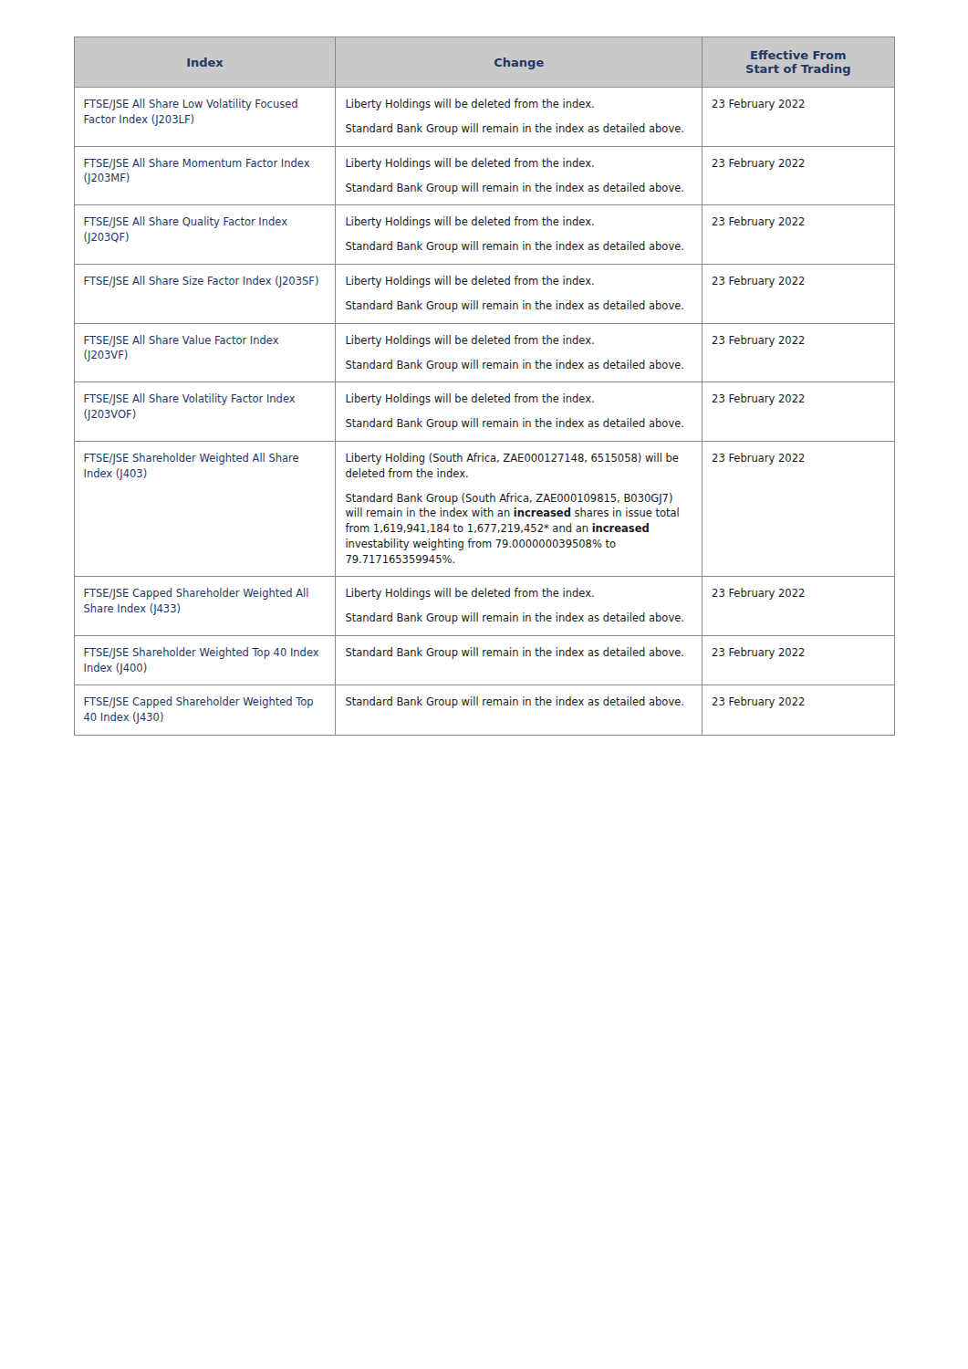| Index | Change | Effective From Start of Trading |
| --- | --- | --- |
| FTSE/JSE All Share Low Volatility Focused Factor Index (J203LF) | Liberty Holdings will be deleted from the index. Standard Bank Group will remain in the index as detailed above. | 23 February 2022 |
| FTSE/JSE All Share Momentum Factor Index (J203MF) | Liberty Holdings will be deleted from the index. Standard Bank Group will remain in the index as detailed above. | 23 February 2022 |
| FTSE/JSE All Share Quality Factor Index (J203QF) | Liberty Holdings will be deleted from the index. Standard Bank Group will remain in the index as detailed above. | 23 February 2022 |
| FTSE/JSE All Share Size Factor Index (J203SF) | Liberty Holdings will be deleted from the index. Standard Bank Group will remain in the index as detailed above. | 23 February 2022 |
| FTSE/JSE All Share Value Factor Index (J203VF) | Liberty Holdings will be deleted from the index. Standard Bank Group will remain in the index as detailed above. | 23 February 2022 |
| FTSE/JSE All Share Volatility Factor Index (J203VOF) | Liberty Holdings will be deleted from the index. Standard Bank Group will remain in the index as detailed above. | 23 February 2022 |
| FTSE/JSE Shareholder Weighted All Share Index (J403) | Liberty Holding (South Africa, ZAE000127148, 6515058) will be deleted from the index. Standard Bank Group (South Africa, ZAE000109815, B030GJ7) will remain in the index with an increased shares in issue total from 1,619,941,184 to 1,677,219,452* and an increased investability weighting from 79.000000039508% to 79.717165359945%. | 23 February 2022 |
| FTSE/JSE Capped Shareholder Weighted All Share Index (J433) | Liberty Holdings will be deleted from the index. Standard Bank Group will remain in the index as detailed above. | 23 February 2022 |
| FTSE/JSE Shareholder Weighted Top 40 Index Index (J400) | Standard Bank Group will remain in the index as detailed above. | 23 February 2022 |
| FTSE/JSE Capped Shareholder Weighted Top 40 Index (J430) | Standard Bank Group will remain in the index as detailed above. | 23 February 2022 |